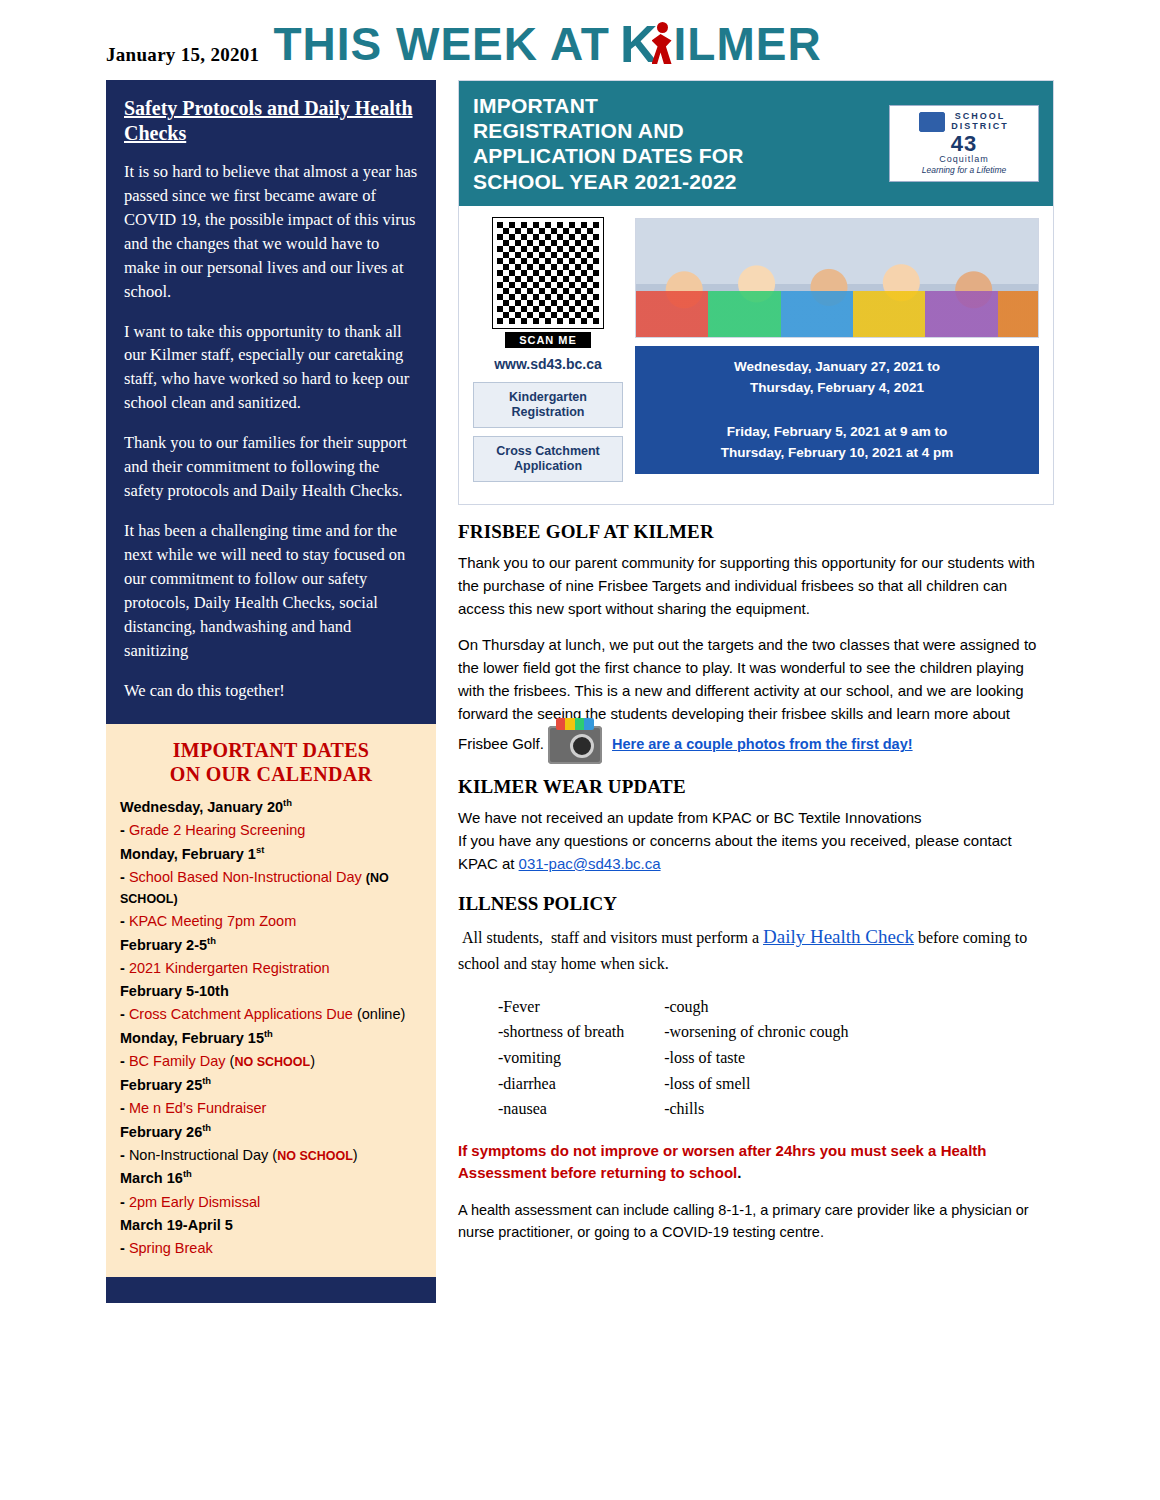January 15, 20201
THIS WEEK AT
K ILMER
Safety Protocols and Daily Health Checks
It is so hard to believe that almost a year has passed since we first became aware of COVID 19, the possible impact of this virus and the changes that we would have to make in our personal lives and our lives at school.
I want to take this opportunity to thank all our Kilmer staff, especially our caretaking staff, who have worked so hard to keep our school clean and sanitized.
Thank you to our families for their support and their commitment to following the safety protocols and Daily Health Checks.
It has been a challenging time and for the next while we will need to stay focused on our commitment to follow our safety protocols, Daily Health Checks, social distancing, handwashing and hand sanitizing
We can do this together!
IMPORTANT DATES
ON OUR CALENDAR
Wednesday, January 20th
- Grade 2 Hearing Screening
Monday, February 1st
- School Based Non-Instructional Day (NO SCHOOL)
- KPAC Meeting 7pm Zoom
February 2-5th
- 2021 Kindergarten Registration
February 5-10th
- Cross Catchment Applications Due (online)
Monday, February 15th
- BC Family Day (NO SCHOOL)
February 25th
- Me n Ed’s Fundraiser
February 26th
- Non-Instructional Day (NO SCHOOL)
March 16th
- 2pm Early Dismissal
March 19-April 5
- Spring Break
Important
Registration and
Application Dates for
School Year 2021-2022
SCHOOL
DISTRICT
43
Coquitlam
Learning for a Lifetime
SCAN ME
www.sd43.bc.ca
Kindergarten
Registration
Cross Catchment
Application
Wednesday, January 27, 2021 to
Thursday, February 4, 2021
Friday, February 5, 2021 at 9 am to
Thursday, February 10, 2021 at 4 pm
FRISBEE GOLF AT KILMER
Thank you to our parent community for supporting this opportunity for our students with the purchase of nine Frisbee Targets and individual frisbees so that all children can access this new sport without sharing the equipment.
On Thursday at lunch, we put out the targets and the two classes that were assigned to the lower field got the first chance to play. It was wonderful to see the children playing with the frisbees. This is a new and different activity at our school, and we are looking forward the seeing the students developing their frisbee skills and learn more about Frisbee Golf. Here are a couple photos from the first day!
KILMER WEAR UPDATE
We have not received an update from KPAC or BC Textile Innovations
If you have any questions or concerns about the items you received, please contact KPAC at 031-pac@sd43.bc.ca
ILLNESS POLICY
All students, staff and visitors must perform a Daily Health Check before coming to school and stay home when sick.
| -Fever | -cough |
| -shortness of breath | -worsening of chronic cough |
| -vomiting | -loss of taste |
| -diarrhea | -loss of smell |
| -nausea | -chills |
If symptoms do not improve or worsen after 24hrs you must seek a Health Assessment before returning to school.
A health assessment can include calling 8-1-1, a primary care provider like a physician or nurse practitioner, or going to a COVID-19 testing centre.